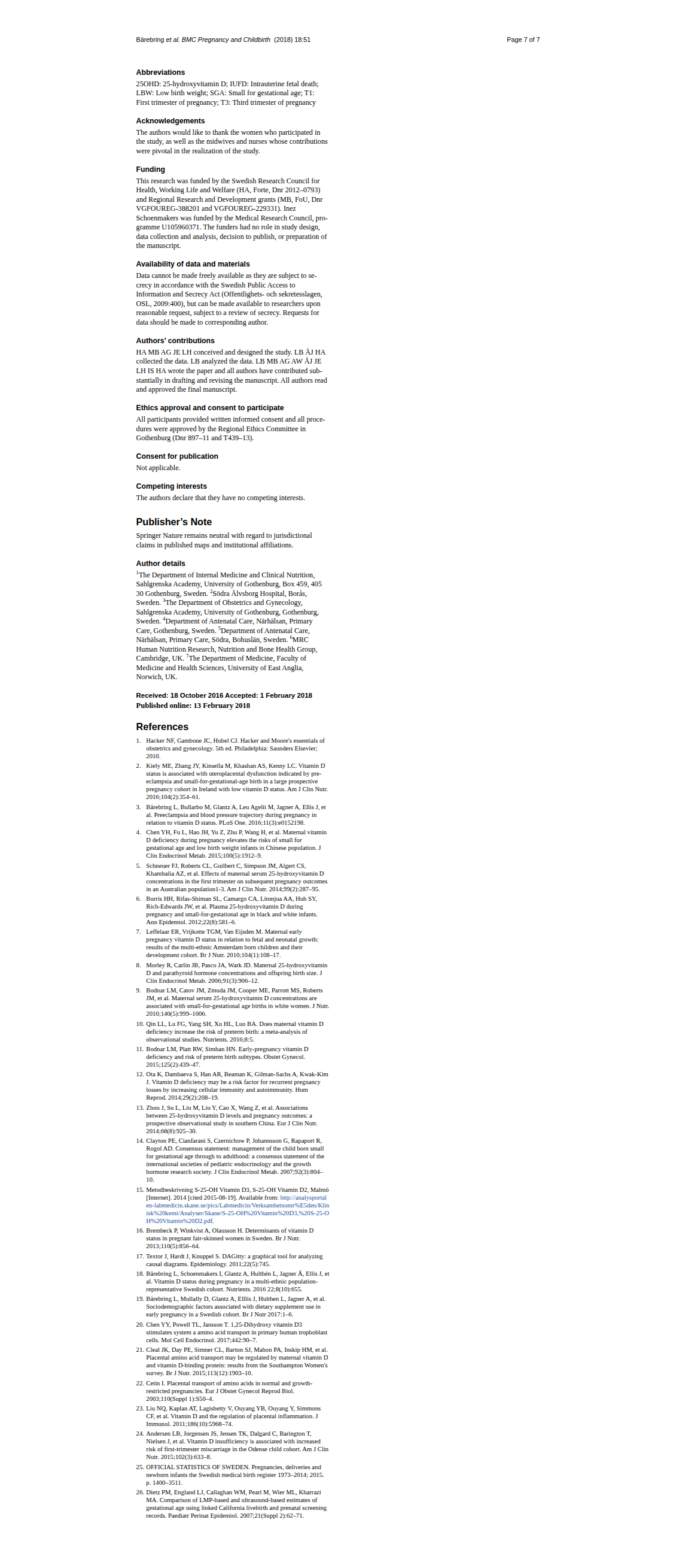Bärebring et al. BMC Pregnancy and Childbirth (2018) 18:51
Page 7 of 7
Abbreviations
25OHD: 25-hydroxyvitamin D; IUFD: Intrauterine fetal death; LBW: Low birth weight; SGA: Small for gestational age; T1: First trimester of pregnancy; T3: Third trimester of pregnancy
Acknowledgements
The authors would like to thank the women who participated in the study, as well as the midwives and nurses whose contributions were pivotal in the realization of the study.
Funding
This research was funded by the Swedish Research Council for Health, Working Life and Welfare (HA, Forte, Dnr 2012–0793) and Regional Research and Development grants (MB, FoU, Dnr VGFOUREG-388201 and VGFOUREG-229331). Inez Schoenmakers was funded by the Medical Research Council, programme U105960371. The funders had no role in study design, data collection and analysis, decision to publish, or preparation of the manuscript.
Availability of data and materials
Data cannot be made freely available as they are subject to secrecy in accordance with the Swedish Public Access to Information and Secrecy Act (Offentlighets- och sekretesslagen, OSL, 2009:400), but can be made available to researchers upon reasonable request, subject to a review of secrecy. Requests for data should be made to corresponding author.
Authors’ contributions
HA MB AG JE LH conceived and designed the study. LB ÅJ HA collected the data. LB analyzed the data. LB MB AG AW ÅJ JE LH IS HA wrote the paper and all authors have contributed substantially in drafting and revising the manuscript. All authors read and approved the final manuscript.
Ethics approval and consent to participate
All participants provided written informed consent and all procedures were approved by the Regional Ethics Committee in Gothenburg (Dnr 897–11 and T439–13).
Consent for publication
Not applicable.
Competing interests
The authors declare that they have no competing interests.
Publisher’s Note
Springer Nature remains neutral with regard to jurisdictional claims in published maps and institutional affiliations.
Author details
1The Department of Internal Medicine and Clinical Nutrition, Sahlgrenska Academy, University of Gothenburg, Box 459, 405 30 Gothenburg, Sweden. 2Södra Älvsborg Hospital, Borås, Sweden. 3The Department of Obstetrics and Gynecology, Sahlgrenska Academy, University of Gothenburg, Gothenburg, Sweden. 4Department of Antenatal Care, Närhälsan, Primary Care, Gothenburg, Sweden. 5Department of Antenatal Care, Närhälsan, Primary Care, Södra, Bohuslän, Sweden. 6MRC Human Nutrition Research, Nutrition and Bone Health Group, Cambridge, UK. 7The Department of Medicine, Faculty of Medicine and Health Sciences, University of East Anglia, Norwich, UK.
Received: 18 October 2016 Accepted: 1 February 2018 Published online: 13 February 2018
References
Hacker NF, Gambone JC, Hobel CJ. Hacker and Moore's essentials of obstetrics and gynecology. 5th ed. Philadelphia: Saunders Elsevier; 2010.
Kiely ME, Zhang JY, Kinsella M, Khashan AS, Kenny LC. Vitamin D status is associated with uteroplacental dysfunction indicated by pre-eclampsia and small-for-gestational-age birth in a large prospective pregnancy cohort in Ireland with low vitamin D status. Am J Clin Nutr. 2016;104(2):354–61.
Bärebring L, Bullarbo M, Glantz A, Leu Agelii M, Jagner A, Ellis J, et al. Preeclampsia and blood pressure trajectory during pregnancy in relation to vitamin D status. PLoS One. 2016;11(3):e0152198.
Chen YH, Fu L, Hao JH, Yu Z, Zhu P, Wang H, et al. Maternal vitamin D deficiency during pregnancy elevates the risks of small for gestational age and low birth weight infants in Chinese population. J Clin Endocrinol Metab. 2015;100(5):1912–9.
Schneuer FJ, Roberts CL, Guilbert C, Simpson JM, Algert CS, Khambalia AZ, et al. Effects of maternal serum 25-hydroxyvitamin D concentrations in the first trimester on subsequent pregnancy outcomes in an Australian population1-3. Am J Clin Nutr. 2014;99(2):287–95.
Burris HH, Rifas-Shiman SL, Camargo CA, Litonjua AA, Huh SY, Rich-Edwards JW, et al. Plasma 25-hydroxyvitamin D during pregnancy and small-for-gestational age in black and white infants. Ann Epidemiol. 2012;22(8):581–6.
Leffelaar ER, Vrijkotte TGM, Van Eijsden M. Maternal early pregnancy vitamin D status in relation to fetal and neonatal growth: results of the multi-ethnic Amsterdam born children and their development cohort. Br J Nutr. 2010;104(1):108–17.
Morley R, Carlin JB, Pasco JA, Wark JD. Maternal 25-hydroxyvitamin D and parathyroid hormone concentrations and offspring birth size. J Clin Endocrinol Metab. 2006;91(3):906–12.
Bodnar LM, Catov JM, Zmuda JM, Cooper ME, Parrott MS, Roberts JM, et al. Maternal serum 25-hydroxyvitamin D concentrations are associated with small-for-gestational age births in white women. J Nutr. 2010;140(5):999–1006.
Qin LL, Lu FG, Yang SH, Xu HL, Luo BA. Does maternal vitamin D deficiency increase the risk of preterm birth: a meta-analysis of observational studies. Nutrients. 2016;8:5.
Bodnar LM, Platt RW, Simhan HN. Early-pregnancy vitamin D deficiency and risk of preterm birth subtypes. Obstet Gynecol. 2015;125(2):439–47.
Ota K, Dambaeva S, Han AR, Beaman K, Gilman-Sachs A, Kwak-Kim J. Vitamin D deficiency may be a risk factor for recurrent pregnancy losses by increasing cellular immunity and autoimmunity. Hum Reprod. 2014;29(2):208–19.
Zhou J, Su L, Liu M, Liu Y, Cao X, Wang Z, et al. Associations between 25-hydroxyvitamin D levels and pregnancy outcomes: a prospective observational study in southern China. Eur J Clin Nutr. 2014;68(8):925–30.
Clayton PE, Cianfarani S, Czernichow P, Johannsson G, Rapaport R, Rogol AD. Consensus statement: management of the child born small for gestational age through to adulthood: a consensus statement of the international societies of pediatric endocrinology and the growth hormone research society. J Clin Endocrinol Metab. 2007;92(3):804–10.
Metodbeskrivning S-25-OH Vitamin D3, S-25-OH Vitamin D2, Malmö [Internet]. 2014 [cited 2015-08-19]. Available from: http://analysportalen-labmedicin.skane.se/pics/Labmedicin/Verksamhetsomr%E5den/Klinisk%20kemi/Analyser/Skane/S-25-OH%20Vitamin%20D3,%20S-25-OH%20Vitamin%20D2.pdf.
Brembeck P, Winkvist A, Olausson H. Determinants of vitamin D status in pregnant fair-skinned women in Sweden. Br J Nutr. 2013;110(5):856–64.
Textor J, Hardt J, Knuppel S. DAGitty: a graphical tool for analyzing causal diagrams. Epidemiology. 2011;22(5):745.
Bärebring L, Schoenmakers I, Glantz A, Hulthén L, Jagner Å, Ellis J, et al. Vitamin D status during pregnancy in a multi-ethnic population-representative Swedish cohort. Nutrients. 2016 22;8(10):655.
Bärebring L, Mullally D, Glantz A, Elllis J, Hulthen L, Jagner A, et al. Sociodemographic factors associated with dietary supplement use in early pregnancy in a Swedish cohort. Br J Nutr 2017:1–6.
Chen YY, Powell TL, Jansson T. 1,25-Dihydroxy vitamin D3 stimulates system a amino acid transport in primary human trophoblast cells. Mol Cell Endocrinol. 2017;442:90–7.
Cleal JK, Day PE, Simner CL, Barton SJ, Mahon PA, Inskip HM, et al. Placental amino acid transport may be regulated by maternal vitamin D and vitamin D-binding protein: results from the Southampton Women's survey. Br J Nutr. 2015;113(12):1903–10.
Cetin I. Placental transport of amino acids in normal and growth-restricted pregnancies. Eur J Obstet Gynecol Reprod Biol. 2003;110(Suppl 1):S50–4.
Liu NQ, Kaplan AT, Lagishetty V, Ouyang YB, Ouyang Y, Simmons CF, et al. Vitamin D and the regulation of placental inflammation. J Immunol. 2011;186(10):5968–74.
Andersen LB, Jorgensen JS, Jensen TK, Dalgard C, Barington T, Nielsen J, et al. Vitamin D insufficiency is associated with increased risk of first-trimester miscarriage in the Odense child cohort. Am J Clin Nutr. 2015;102(3):633–8.
OFFICIAL STATISTICS OF SWEDEN. Pregnancies, deliveries and newborn infants the Swedish medical birth register 1973–2014; 2015. p. 1400–3511.
Dietz PM, England LJ, Callaghan WM, Pearl M, Wier ML, Kharrazi MA. Comparison of LMP-based and ultrasound-based estimates of gestational age using linked California livebirth and prenatal screening records. Paediatr Perinat Epidemiol. 2007;21(Suppl 2):62–71.